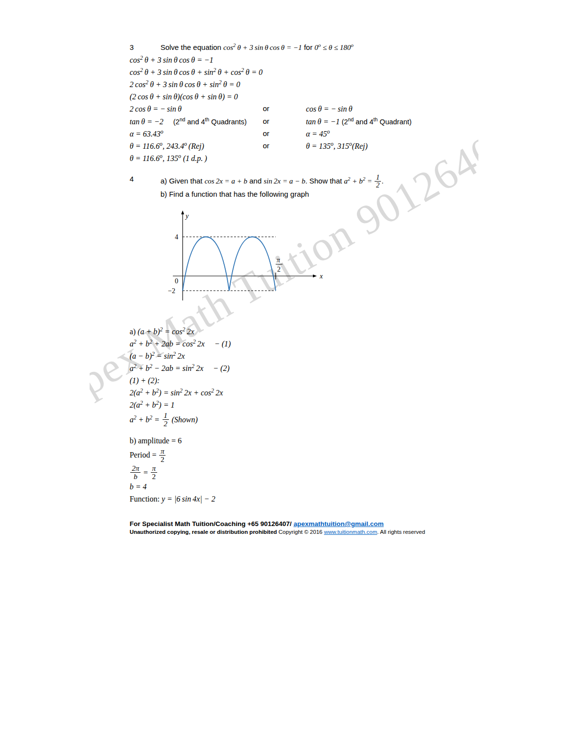Apex Math Tuition 90126407
3
Solve the equation cos2 θ + 3 sin θ cos θ = −1 for 0o ≤ θ ≤ 180o
cos2 θ + 3 sin θ cos θ = −1
cos2 θ + 3 sin θ cos θ + sin2 θ + cos2 θ = 0
2 cos2 θ + 3 sin θ cos θ + sin2 θ = 0
(2 cos θ + sin θ)(cos θ + sin θ) = 0
2 cos θ = − sin θ
or
cos θ = − sin θ
tan θ = −2 (2nd and 4th Quadrants)
or
tan θ = −1 (2nd and 4th Quadrant)
α = 63.43o
or
α = 45o
θ = 116.6o, 243.4o (Rej)
or
θ = 135o, 315o(Rej)
θ = 116.6o, 135o (1 d.p. )
4
a) Given that cos 2x = a + b and sin 2x = a − b. Show that a2 + b2 = 12.
b) Find a function that has the following graph
y x 4 −2 0 π 2
a) (a + b)2 = cos2 2x
a2 + b2 + 2ab = cos2 2x − (1)
(a − b)2 = sin2 2x
a2 + b2 − 2ab = sin2 2x − (2)
(1) + (2):
2(a2 + b2) = sin2 2x + cos2 2x
2(a2 + b2) = 1
a2 + b2 = 12 (Shown)
b) amplitude = 6
Period = π 2
2π b = π 2
b = 4
Function: y = |6 sin 4x| − 2
For Specialist Math Tuition/Coaching +65 90126407/ apexmathtuition@gmail.com
Unauthorized copying, resale or distribution prohibited Copyright © 2016 www.tuitionmath.com. All rights reserved